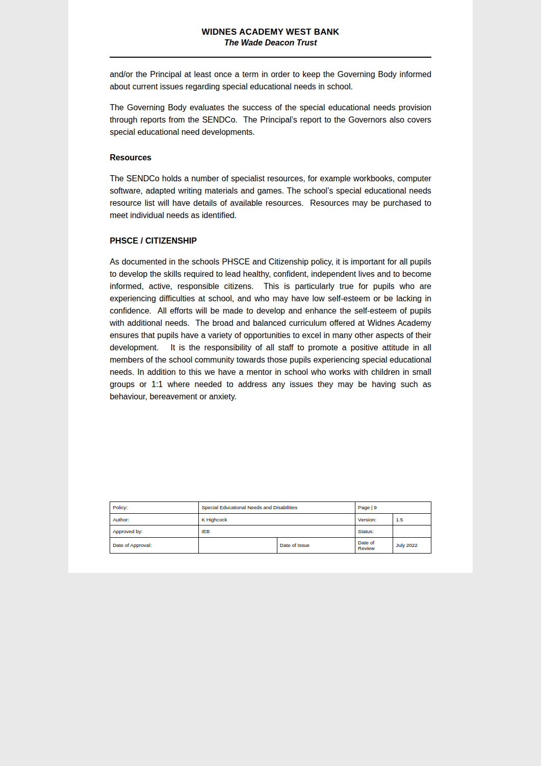WIDNES ACADEMY WEST BANK
The Wade Deacon Trust
and/or the Principal at least once a term in order to keep the Governing Body informed about current issues regarding special educational needs in school.
The Governing Body evaluates the success of the special educational needs provision through reports from the SENDCo. The Principal’s report to the Governors also covers special educational need developments.
Resources
The SENDCo holds a number of specialist resources, for example workbooks, computer software, adapted writing materials and games. The school’s special educational needs resource list will have details of available resources. Resources may be purchased to meet individual needs as identified.
PHSCE / CITIZENSHIP
As documented in the schools PHSCE and Citizenship policy, it is important for all pupils to develop the skills required to lead healthy, confident, independent lives and to become informed, active, responsible citizens. This is particularly true for pupils who are experiencing difficulties at school, and who may have low self-esteem or be lacking in confidence. All efforts will be made to develop and enhance the self-esteem of pupils with additional needs. The broad and balanced curriculum offered at Widnes Academy ensures that pupils have a variety of opportunities to excel in many other aspects of their development. It is the responsibility of all staff to promote a positive attitude in all members of the school community towards those pupils experiencing special educational needs. In addition to this we have a mentor in school who works with children in small groups or 1:1 where needed to address any issues they may be having such as behaviour, bereavement or anxiety.
| Policy: | Special Educational Needs and Disabilities | Page / 9 |
| Author: | K Highcock | Version: | 1.5 |
| Approved by: | IEB | Status: | |
| Date of Approval: | | Date of Issue | Date of Review | July 2022 |